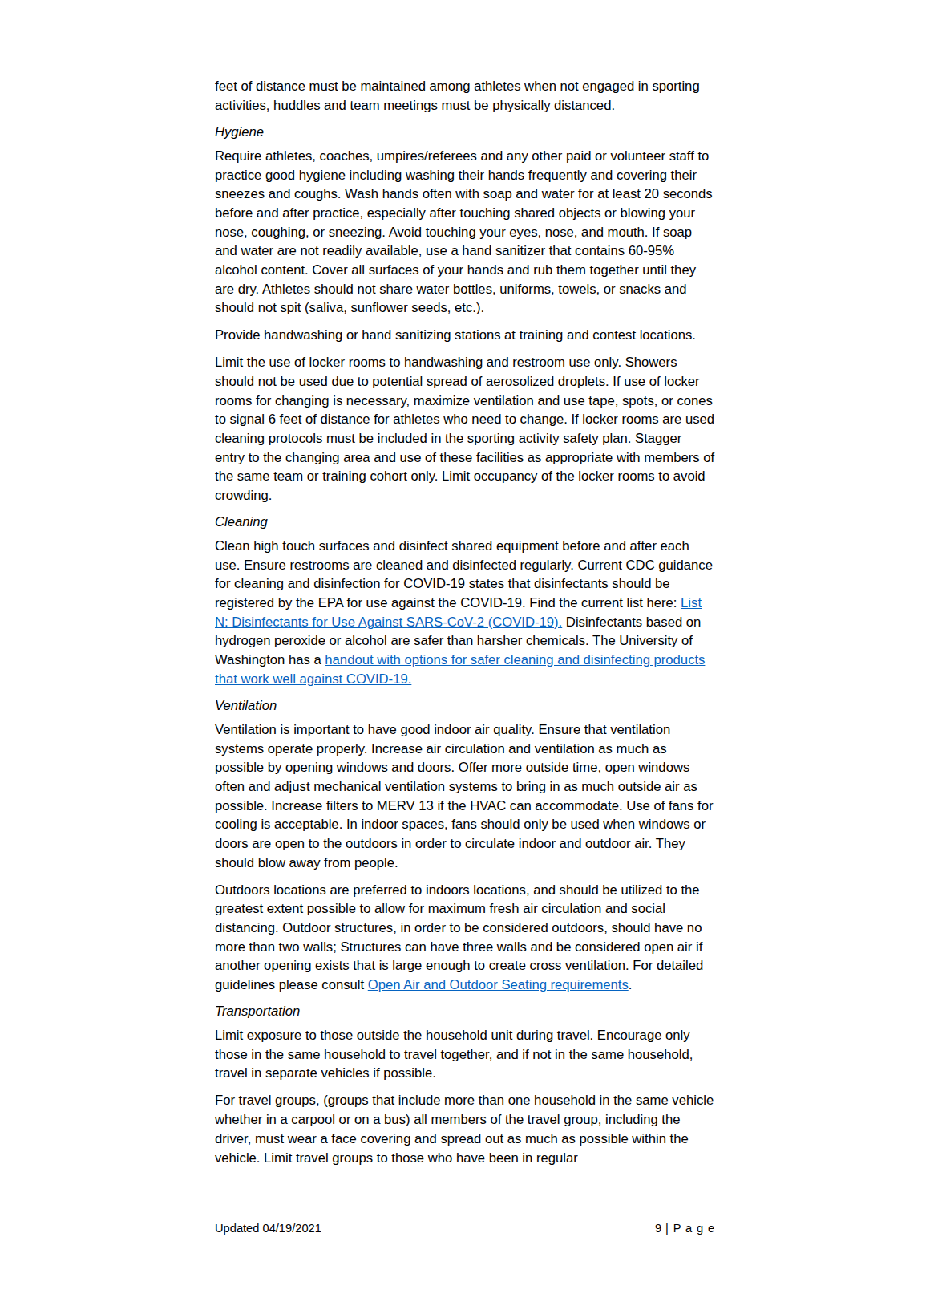feet of distance must be maintained among athletes when not engaged in sporting activities, huddles and team meetings must be physically distanced.
Hygiene
Require athletes, coaches, umpires/referees and any other paid or volunteer staff to practice good hygiene including washing their hands frequently and covering their sneezes and coughs. Wash hands often with soap and water for at least 20 seconds before and after practice, especially after touching shared objects or blowing your nose, coughing, or sneezing. Avoid touching your eyes, nose, and mouth. If soap and water are not readily available, use a hand sanitizer that contains 60-95% alcohol content. Cover all surfaces of your hands and rub them together until they are dry. Athletes should not share water bottles, uniforms, towels, or snacks and should not spit (saliva, sunflower seeds, etc.).
Provide handwashing or hand sanitizing stations at training and contest locations.
Limit the use of locker rooms to handwashing and restroom use only. Showers should not be used due to potential spread of aerosolized droplets. If use of locker rooms for changing is necessary, maximize ventilation and use tape, spots, or cones to signal 6 feet of distance for athletes who need to change. If locker rooms are used cleaning protocols must be included in the sporting activity safety plan. Stagger entry to the changing area and use of these facilities as appropriate with members of the same team or training cohort only. Limit occupancy of the locker rooms to avoid crowding.
Cleaning
Clean high touch surfaces and disinfect shared equipment before and after each use. Ensure restrooms are cleaned and disinfected regularly. Current CDC guidance for cleaning and disinfection for COVID-19 states that disinfectants should be registered by the EPA for use against the COVID-19. Find the current list here: List N: Disinfectants for Use Against SARS-CoV-2 (COVID-19). Disinfectants based on hydrogen peroxide or alcohol are safer than harsher chemicals. The University of Washington has a handout with options for safer cleaning and disinfecting products that work well against COVID-19.
Ventilation
Ventilation is important to have good indoor air quality. Ensure that ventilation systems operate properly. Increase air circulation and ventilation as much as possible by opening windows and doors. Offer more outside time, open windows often and adjust mechanical ventilation systems to bring in as much outside air as possible. Increase filters to MERV 13 if the HVAC can accommodate. Use of fans for cooling is acceptable. In indoor spaces, fans should only be used when windows or doors are open to the outdoors in order to circulate indoor and outdoor air. They should blow away from people.
Outdoors locations are preferred to indoors locations, and should be utilized to the greatest extent possible to allow for maximum fresh air circulation and social distancing. Outdoor structures, in order to be considered outdoors, should have no more than two walls; Structures can have three walls and be considered open air if another opening exists that is large enough to create cross ventilation. For detailed guidelines please consult Open Air and Outdoor Seating requirements.
Transportation
Limit exposure to those outside the household unit during travel. Encourage only those in the same household to travel together, and if not in the same household, travel in separate vehicles if possible.
For travel groups, (groups that include more than one household in the same vehicle whether in a carpool or on a bus) all members of the travel group, including the driver, must wear a face covering and spread out as much as possible within the vehicle. Limit travel groups to those who have been in regular
Updated 04/19/2021 9 | P a g e